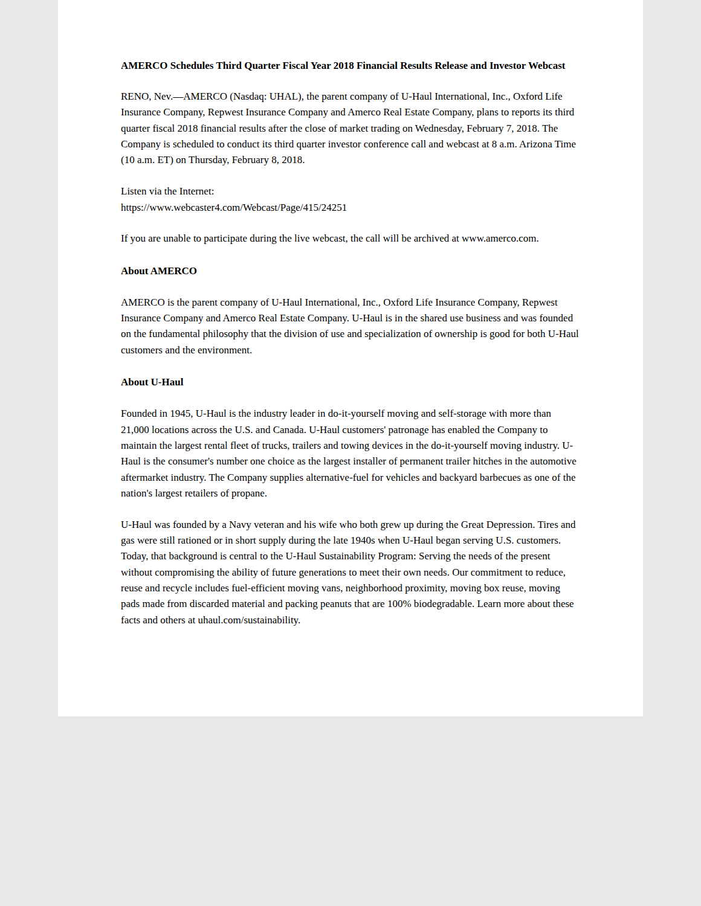AMERCO Schedules Third Quarter Fiscal Year 2018 Financial Results Release and Investor Webcast
RENO, Nev.—AMERCO (Nasdaq: UHAL), the parent company of U-Haul International, Inc., Oxford Life Insurance Company, Repwest Insurance Company and Amerco Real Estate Company, plans to reports its third quarter fiscal 2018 financial results after the close of market trading on Wednesday, February 7, 2018. The Company is scheduled to conduct its third quarter investor conference call and webcast at 8 a.m. Arizona Time (10 a.m. ET) on Thursday, February 8, 2018.
Listen via the Internet:
https://www.webcaster4.com/Webcast/Page/415/24251
If you are unable to participate during the live webcast, the call will be archived at www.amerco.com.
About AMERCO
AMERCO is the parent company of U-Haul International, Inc., Oxford Life Insurance Company, Repwest Insurance Company and Amerco Real Estate Company. U-Haul is in the shared use business and was founded on the fundamental philosophy that the division of use and specialization of ownership is good for both U-Haul customers and the environment.
About U-Haul
Founded in 1945, U-Haul is the industry leader in do-it-yourself moving and self-storage with more than 21,000 locations across the U.S. and Canada. U-Haul customers' patronage has enabled the Company to maintain the largest rental fleet of trucks, trailers and towing devices in the do-it-yourself moving industry. U-Haul is the consumer's number one choice as the largest installer of permanent trailer hitches in the automotive aftermarket industry. The Company supplies alternative-fuel for vehicles and backyard barbecues as one of the nation's largest retailers of propane.
U-Haul was founded by a Navy veteran and his wife who both grew up during the Great Depression. Tires and gas were still rationed or in short supply during the late 1940s when U-Haul began serving U.S. customers. Today, that background is central to the U-Haul Sustainability Program: Serving the needs of the present without compromising the ability of future generations to meet their own needs. Our commitment to reduce, reuse and recycle includes fuel-efficient moving vans, neighborhood proximity, moving box reuse, moving pads made from discarded material and packing peanuts that are 100% biodegradable. Learn more about these facts and others at uhaul.com/sustainability.